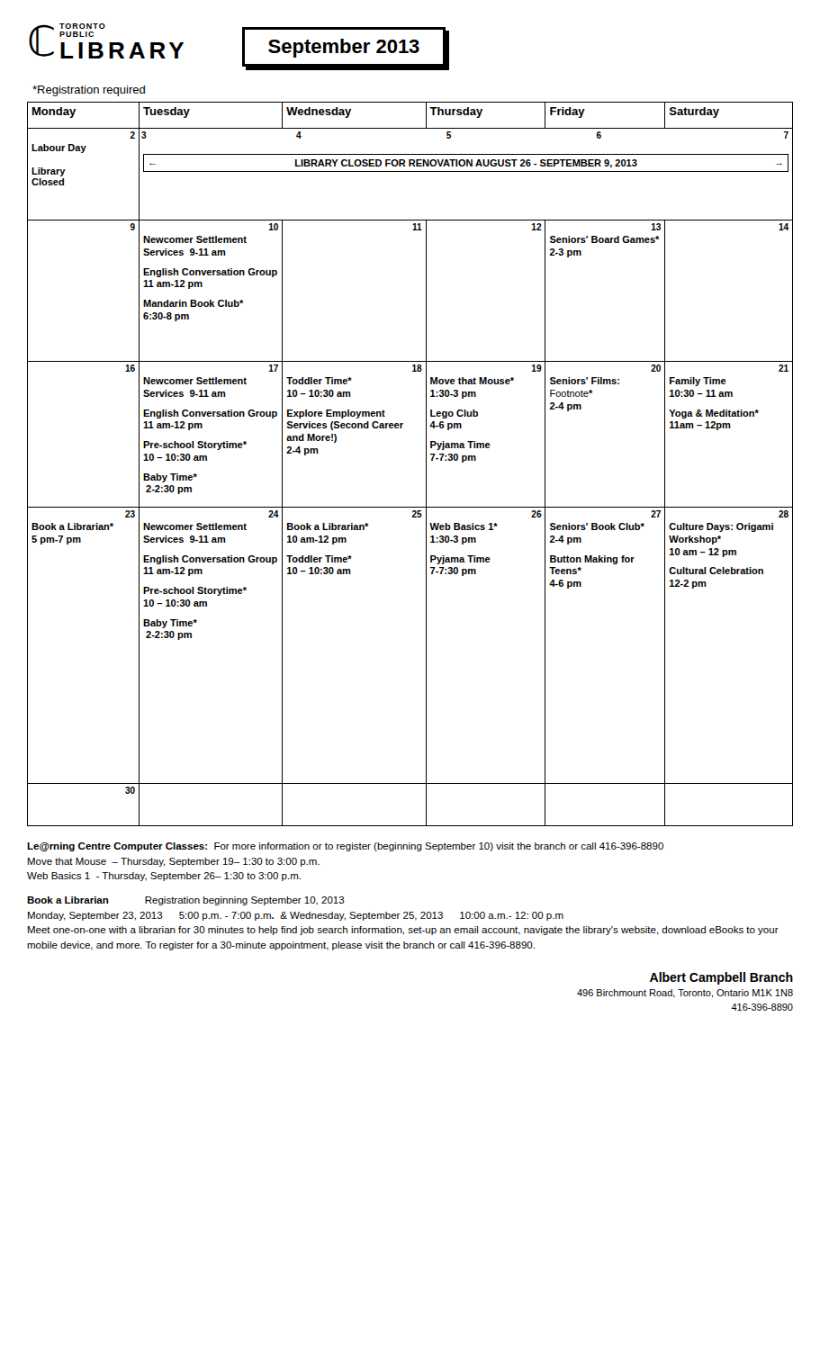ℂ TORONTO PUBLIC LIBRARY
September 2013
*Registration required
| Monday | Tuesday | Wednesday | Thursday | Friday | Saturday |
| --- | --- | --- | --- | --- | --- |
| 2 Labour Day Library Closed | 7 3 4 5 6 ← LIBRARY CLOSED FOR RENOVATION AUGUST 26 - SEPTEMBER 9, 2013 → |
| 9 | 10 Newcomer Settlement Services 9-11 am English Conversation Group 11 am-12 pm Mandarin Book Club* 6:30-8 pm | 11 | 12 | 13 Seniors' Board Games* 2-3 pm | 14 |
| 16 | 17 Newcomer Settlement Services 9-11 am English Conversation Group 11 am-12 pm Pre-school Storytime* 10 – 10:30 am Baby Time* 2-2:30 pm | 18 Toddler Time* 10 – 10:30 am Explore Employment Services (Second Career and More!) 2-4 pm | 19 Move that Mouse* 1:30-3 pm Lego Club 4-6 pm Pyjama Time 7-7:30 pm | 20 Seniors' Films: Footnote * 2-4 pm | 21 Family Time 10:30 – 11 am Yoga & Meditation* 11am – 12pm |
| 23 Book a Librarian* 5 pm-7 pm | 24 Newcomer Settlement Services 9-11 am English Conversation Group 11 am-12 pm Pre-school Storytime* 10 – 10:30 am Baby Time* 2-2:30 pm | 25 Book a Librarian* 10 am-12 pm Toddler Time* 10 – 10:30 am | 26 Web Basics 1* 1:30-3 pm Pyjama Time 7-7:30 pm | 27 Seniors' Book Club* 2-4 pm Button Making for Teens* 4-6 pm | 28 Culture Days: Origami Workshop* 10 am – 12 pm Cultural Celebration 12-2 pm |
| 30 | | | | | |
Le@rning Centre Computer Classes: For more information or to register (beginning September 10) visit the branch or call 416-396-8890
Move that Mouse – Thursday, September 19– 1:30 to 3:00 p.m.
Web Basics 1 - Thursday, September 26– 1:30 to 3:00 p.m.
Book a Librarian Registration beginning September 10, 2013
Monday, September 23, 2013 5:00 p.m. - 7:00 p.m. & Wednesday, September 25, 2013 10:00 a.m.- 12: 00 p.m
Meet one-on-one with a librarian for 30 minutes to help find job search information, set-up an email account, navigate the library's website, download eBooks to your mobile device, and more. To register for a 30-minute appointment, please visit the branch or call 416-396-8890.
Albert Campbell Branch
496 Birchmount Road, Toronto, Ontario M1K 1N8
416-396-8890